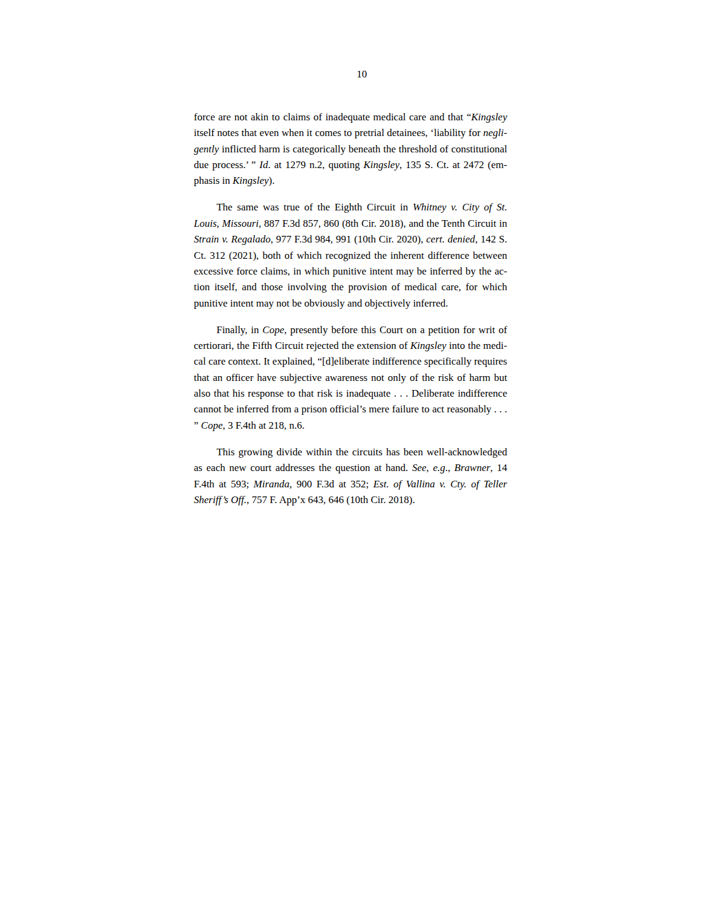10
force are not akin to claims of inadequate medical care and that “Kingsley itself notes that even when it comes to pretrial detainees, ‘liability for negligently inflicted harm is categorically beneath the threshold of constitutional due process.’ ” Id. at 1279 n.2, quoting Kingsley, 135 S. Ct. at 2472 (emphasis in Kingsley).
The same was true of the Eighth Circuit in Whitney v. City of St. Louis, Missouri, 887 F.3d 857, 860 (8th Cir. 2018), and the Tenth Circuit in Strain v. Regalado, 977 F.3d 984, 991 (10th Cir. 2020), cert. denied, 142 S. Ct. 312 (2021), both of which recognized the inherent difference between excessive force claims, in which punitive intent may be inferred by the action itself, and those involving the provision of medical care, for which punitive intent may not be obviously and objectively inferred.
Finally, in Cope, presently before this Court on a petition for writ of certiorari, the Fifth Circuit rejected the extension of Kingsley into the medical care context. It explained, “[d]eliberate indifference specifically requires that an officer have subjective awareness not only of the risk of harm but also that his response to that risk is inadequate . . . Deliberate indifference cannot be inferred from a prison official’s mere failure to act reasonably . . . ” Cope, 3 F.4th at 218, n.6.
This growing divide within the circuits has been well-acknowledged as each new court addresses the question at hand. See, e.g., Brawner, 14 F.4th at 593; Miranda, 900 F.3d at 352; Est. of Vallina v. Cty. of Teller Sheriff’s Off., 757 F. App’x 643, 646 (10th Cir. 2018).